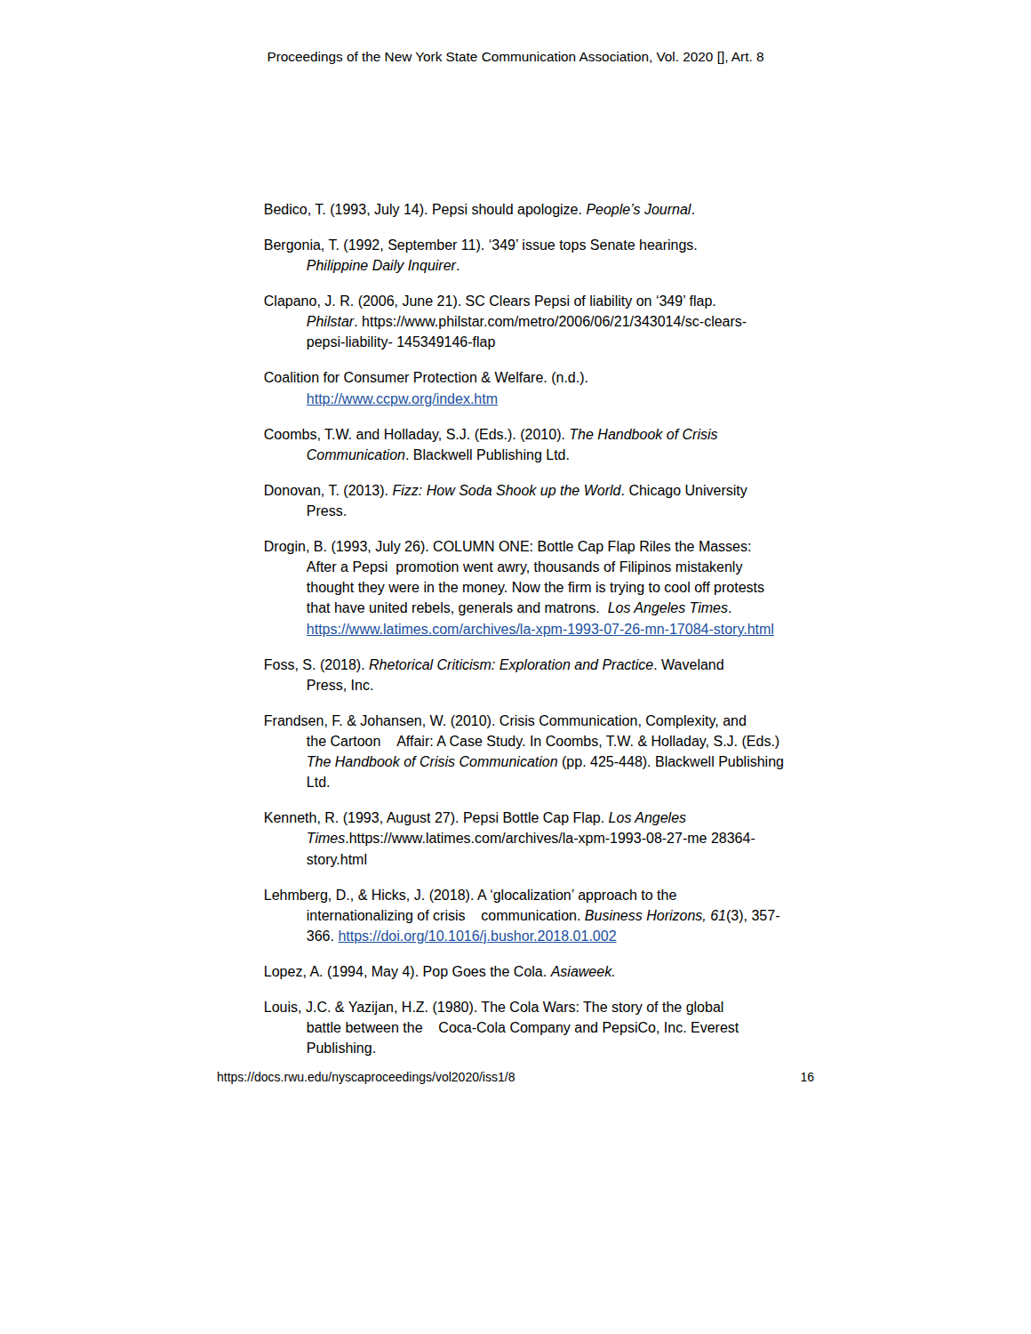Proceedings of the New York State Communication Association, Vol. 2020 [], Art. 8
Bedico, T. (1993, July 14). Pepsi should apologize. People’s Journal.
Bergonia, T. (1992, September 11). ‘349’ issue tops Senate hearings. Philippine Daily Inquirer.
Clapano, J. R. (2006, June 21). SC Clears Pepsi of liability on ‘349’ flap. Philstar. https://www.philstar.com/metro/2006/06/21/343014/sc-clears-pepsi-liability- 145349146-flap
Coalition for Consumer Protection & Welfare. (n.d.). http://www.ccpw.org/index.htm
Coombs, T.W. and Holladay, S.J. (Eds.). (2010). The Handbook of Crisis Communication. Blackwell Publishing Ltd.
Donovan, T. (2013). Fizz: How Soda Shook up the World. Chicago University Press.
Drogin, B. (1993, July 26). COLUMN ONE: Bottle Cap Flap Riles the Masses: After a Pepsi promotion went awry, thousands of Filipinos mistakenly thought they were in the money. Now the firm is trying to cool off protests that have united rebels, generals and matrons. Los Angeles Times. https://www.latimes.com/archives/la-xpm-1993-07-26-mn-17084-story.html
Foss, S. (2018). Rhetorical Criticism: Exploration and Practice. Waveland Press, Inc.
Frandsen, F. & Johansen, W. (2010). Crisis Communication, Complexity, and the Cartoon Affair: A Case Study. In Coombs, T.W. & Holladay, S.J. (Eds.) The Handbook of Crisis Communication (pp. 425-448). Blackwell Publishing Ltd.
Kenneth, R. (1993, August 27). Pepsi Bottle Cap Flap. Los Angeles Times.https://www.latimes.com/archives/la-xpm-1993-08-27-me 28364-story.html
Lehmberg, D., & Hicks, J. (2018). A ‘glocalization’ approach to the internationalizing of crisis communication. Business Horizons, 61(3), 357-366. https://doi.org/10.1016/j.bushor.2018.01.002
Lopez, A. (1994, May 4). Pop Goes the Cola. Asiaweek.
Louis, J.C. & Yazijan, H.Z. (1980). The Cola Wars: The story of the global battle between the Coca-Cola Company and PepsiCo, Inc. Everest Publishing.
https://docs.rwu.edu/nyscaproceedings/vol2020/iss1/8 16